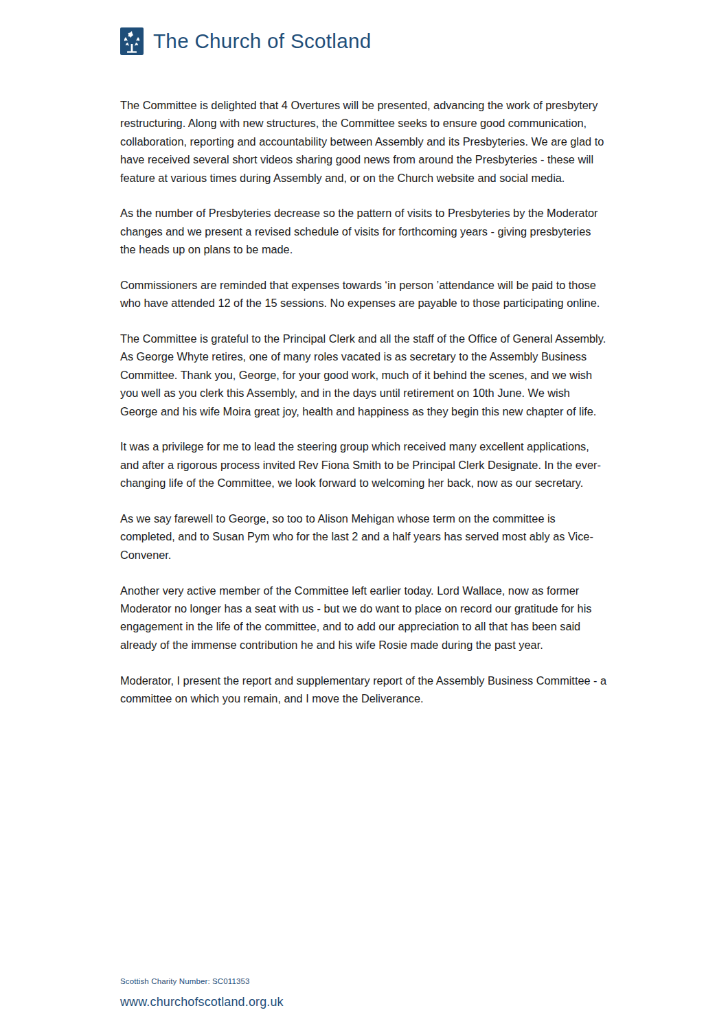The Church of Scotland
The Committee is delighted that 4 Overtures will be presented, advancing the work of presbytery restructuring. Along with new structures, the Committee seeks to ensure good communication, collaboration, reporting and accountability between Assembly and its Presbyteries. We are glad to have received several short videos sharing good news from around the Presbyteries - these will feature at various times during Assembly and, or on the Church website and social media.
As the number of Presbyteries decrease so the pattern of visits to Presbyteries by the Moderator changes and we present a revised schedule of visits for forthcoming years - giving presbyteries the heads up on plans to be made.
Commissioners are reminded that expenses towards ‘in person ’attendance will be paid to those who have attended 12 of the 15 sessions. No expenses are payable to those participating online.
The Committee is grateful to the Principal Clerk and all the staff of the Office of General Assembly. As George Whyte retires, one of many roles vacated is as secretary to the Assembly Business Committee. Thank you, George, for your good work, much of it behind the scenes, and we wish you well as you clerk this Assembly, and in the days until retirement on 10th June. We wish George and his wife Moira great joy, health and happiness as they begin this new chapter of life.
It was a privilege for me to lead the steering group which received many excellent applications, and after a rigorous process invited Rev Fiona Smith to be Principal Clerk Designate. In the ever-changing life of the Committee, we look forward to welcoming her back, now as our secretary.
As we say farewell to George, so too to Alison Mehigan whose term on the committee is completed, and to Susan Pym who for the last 2 and a half years has served most ably as Vice-Convener.
Another very active member of the Committee left earlier today. Lord Wallace, now as former Moderator no longer has a seat with us - but we do want to place on record our gratitude for his engagement in the life of the committee, and to add our appreciation to all that has been said already of the immense contribution he and his wife Rosie made during the past year.
Moderator, I present the report and supplementary report of the Assembly Business Committee - a committee on which you remain, and I move the Deliverance.
Scottish Charity Number: SC011353
www.churchofscotland.org.uk